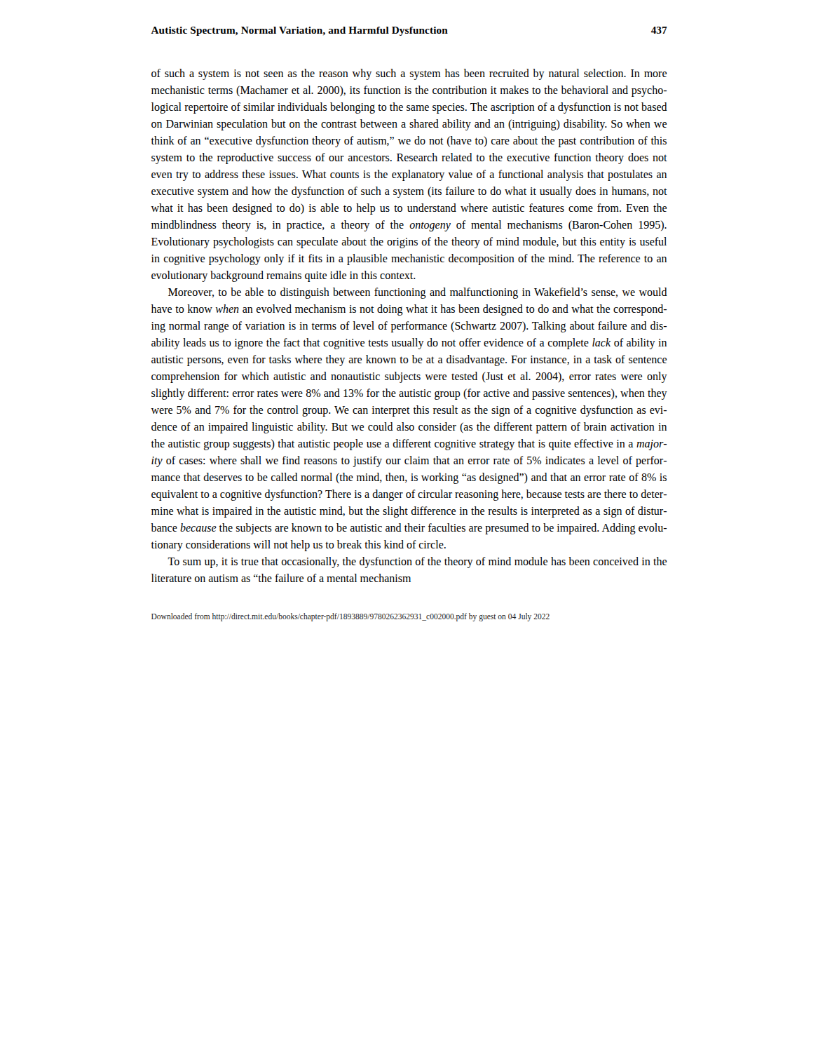Autistic Spectrum, Normal Variation, and Harmful Dysfunction 437
of such a system is not seen as the reason why such a system has been recruited by natural selection. In more mechanistic terms (Machamer et al. 2000), its function is the contribution it makes to the behavioral and psychological repertoire of similar individuals belonging to the same species. The ascription of a dysfunction is not based on Darwinian speculation but on the contrast between a shared ability and an (intriguing) disability. So when we think of an “executive dysfunction theory of autism,” we do not (have to) care about the past contribution of this system to the reproductive success of our ancestors. Research related to the executive function theory does not even try to address these issues. What counts is the explanatory value of a functional analysis that postulates an executive system and how the dysfunction of such a system (its failure to do what it usually does in humans, not what it has been designed to do) is able to help us to understand where autistic features come from. Even the mindblindness theory is, in practice, a theory of the ontogeny of mental mechanisms (Baron-Cohen 1995). Evolutionary psychologists can speculate about the origins of the theory of mind module, but this entity is useful in cognitive psychology only if it fits in a plausible mechanistic decomposition of the mind. The reference to an evolutionary background remains quite idle in this context.
Moreover, to be able to distinguish between functioning and malfunctioning in Wakefield’s sense, we would have to know when an evolved mechanism is not doing what it has been designed to do and what the corresponding normal range of variation is in terms of level of performance (Schwartz 2007). Talking about failure and disability leads us to ignore the fact that cognitive tests usually do not offer evidence of a complete lack of ability in autistic persons, even for tasks where they are known to be at a disadvantage. For instance, in a task of sentence comprehension for which autistic and nonautistic subjects were tested (Just et al. 2004), error rates were only slightly different: error rates were 8% and 13% for the autistic group (for active and passive sentences), when they were 5% and 7% for the control group. We can interpret this result as the sign of a cognitive dysfunction as evidence of an impaired linguistic ability. But we could also consider (as the different pattern of brain activation in the autistic group suggests) that autistic people use a different cognitive strategy that is quite effective in a majority of cases: where shall we find reasons to justify our claim that an error rate of 5% indicates a level of performance that deserves to be called normal (the mind, then, is working “as designed”) and that an error rate of 8% is equivalent to a cognitive dysfunction? There is a danger of circular reasoning here, because tests are there to determine what is impaired in the autistic mind, but the slight difference in the results is interpreted as a sign of disturbance because the subjects are known to be autistic and their faculties are presumed to be impaired. Adding evolutionary considerations will not help us to break this kind of circle.
To sum up, it is true that occasionally, the dysfunction of the theory of mind module has been conceived in the literature on autism as “the failure of a mental mechanism
Downloaded from http://direct.mit.edu/books/chapter-pdf/1893889/9780262362931_c002000.pdf by guest on 04 July 2022